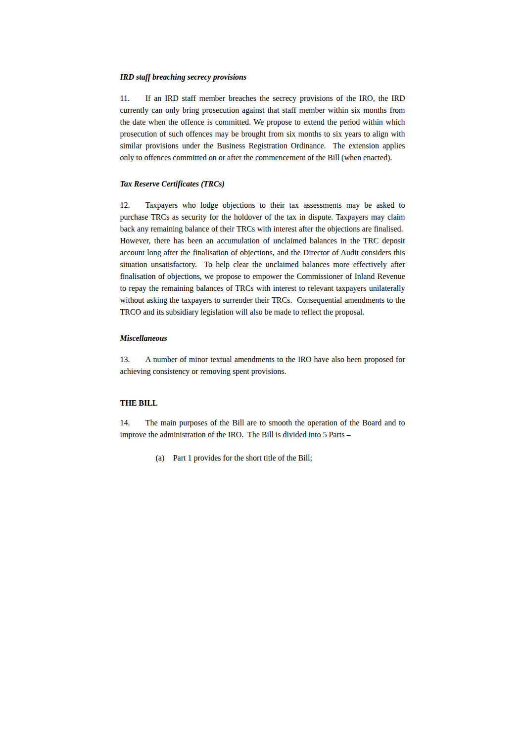IRD staff breaching secrecy provisions
11. If an IRD staff member breaches the secrecy provisions of the IRO, the IRD currently can only bring prosecution against that staff member within six months from the date when the offence is committed. We propose to extend the period within which prosecution of such offences may be brought from six months to six years to align with similar provisions under the Business Registration Ordinance. The extension applies only to offences committed on or after the commencement of the Bill (when enacted).
Tax Reserve Certificates (TRCs)
12. Taxpayers who lodge objections to their tax assessments may be asked to purchase TRCs as security for the holdover of the tax in dispute. Taxpayers may claim back any remaining balance of their TRCs with interest after the objections are finalised. However, there has been an accumulation of unclaimed balances in the TRC deposit account long after the finalisation of objections, and the Director of Audit considers this situation unsatisfactory. To help clear the unclaimed balances more effectively after finalisation of objections, we propose to empower the Commissioner of Inland Revenue to repay the remaining balances of TRCs with interest to relevant taxpayers unilaterally without asking the taxpayers to surrender their TRCs. Consequential amendments to the TRCO and its subsidiary legislation will also be made to reflect the proposal.
Miscellaneous
13. A number of minor textual amendments to the IRO have also been proposed for achieving consistency or removing spent provisions.
The Bill
14. The main purposes of the Bill are to smooth the operation of the Board and to improve the administration of the IRO. The Bill is divided into 5 Parts –
(a) Part 1 provides for the short title of the Bill;